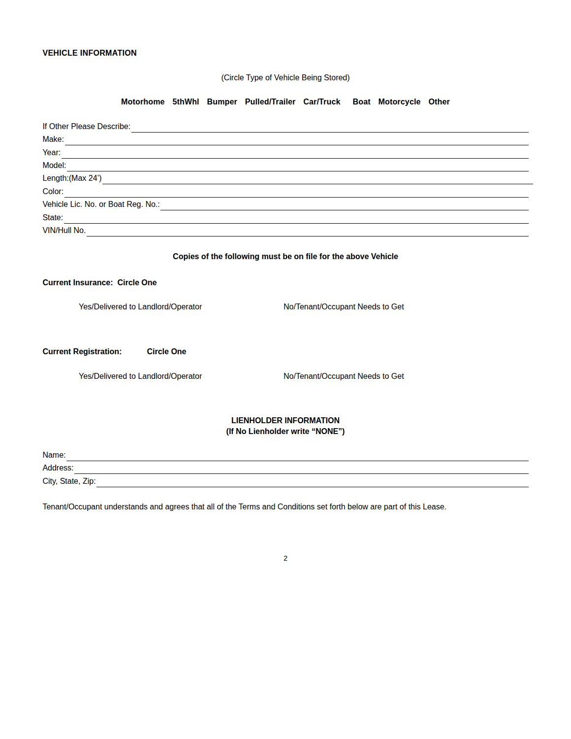VEHICLE INFORMATION
(Circle Type of Vehicle Being Stored)
Motorhome 5thWhl Bumper Pulled/Trailer Car/Truck Boat Motorcycle Other
If Other Please Describe:
Make:
Year:
Model:
Length:(Max 24’)
Color:
Vehicle Lic. No. or Boat Reg. No.:
State:
VIN/Hull No.
Copies of the following must be on file for the above Vehicle
Current Insurance: Circle One
Yes/Delivered to Landlord/Operator
No/Tenant/Occupant Needs to Get
Current Registration: Circle One
Yes/Delivered to Landlord/Operator
No/Tenant/Occupant Needs to Get
LIENHOLDER INFORMATION (If No Lienholder write “NONE”)
Name:
Address:
City, State, Zip:
Tenant/Occupant understands and agrees that all of the Terms and Conditions set forth below are part of this Lease.
2